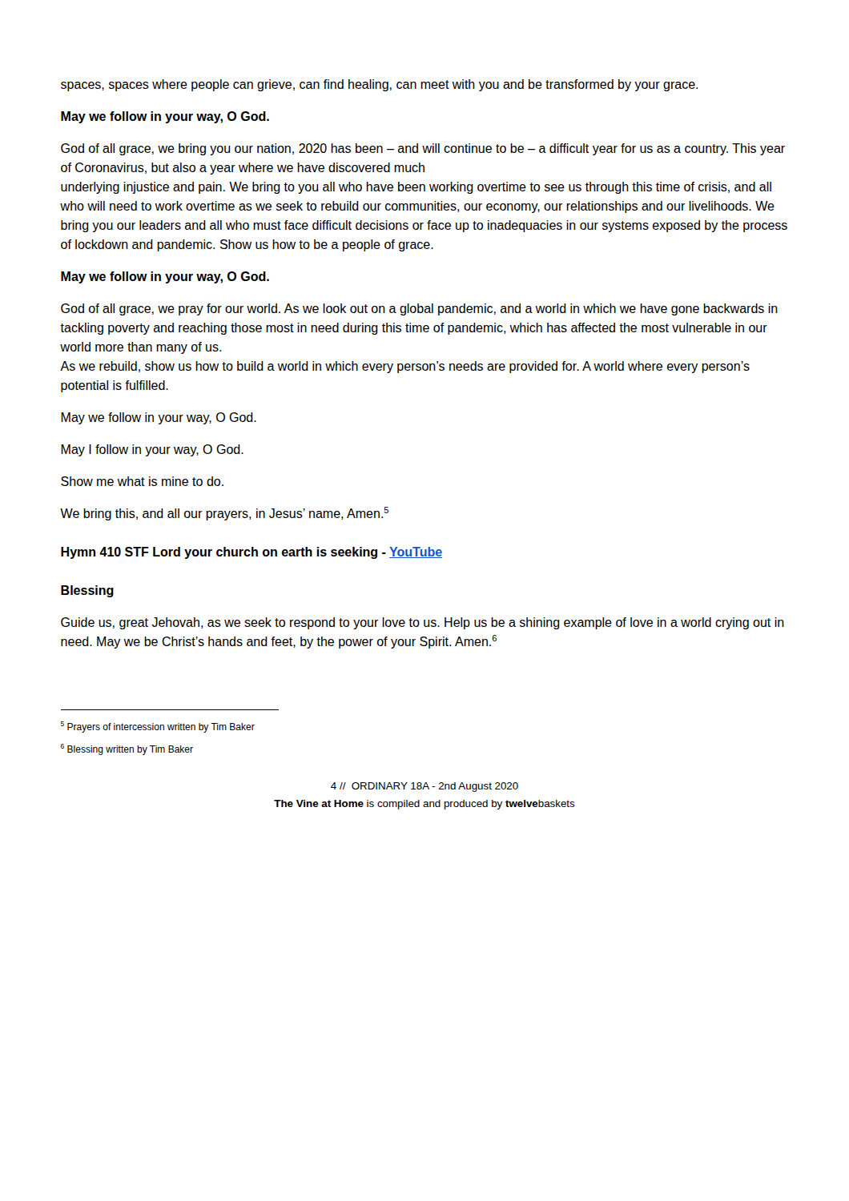spaces, spaces where people can grieve, can find healing, can meet with you and be transformed by your grace.
May we follow in your way, O God.
God of all grace, we bring you our nation, 2020 has been – and will continue to be – a difficult year for us as a country. This year of Coronavirus, but also a year where we have discovered much
underlying injustice and pain. We bring to you all who have been working overtime to see us through this time of crisis, and all who will need to work overtime as we seek to rebuild our communities, our economy, our relationships and our livelihoods. We bring you our leaders and all who must face difficult decisions or face up to inadequacies in our systems exposed by the process of lockdown and pandemic. Show us how to be a people of grace.
May we follow in your way, O God.
God of all grace, we pray for our world. As we look out on a global pandemic, and a world in which we have gone backwards in tackling poverty and reaching those most in need during this time of pandemic, which has affected the most vulnerable in our world more than many of us.
As we rebuild, show us how to build a world in which every person’s needs are provided for. A world where every person’s potential is fulfilled.
May we follow in your way, O God.
May I follow in your way, O God.
Show me what is mine to do.
We bring this, and all our prayers, in Jesus’ name, Amen.5
Hymn 410 STF Lord your church on earth is seeking - YouTube
Blessing
Guide us, great Jehovah, as we seek to respond to your love to us. Help us be a shining example of love in a world crying out in need. May we be Christ’s hands and feet, by the power of your Spirit. Amen.6
5 Prayers of intercession written by Tim Baker
6 Blessing written by Tim Baker
4 // ORDINARY 18A - 2nd August 2020
The Vine at Home is compiled and produced by twelvebaskets